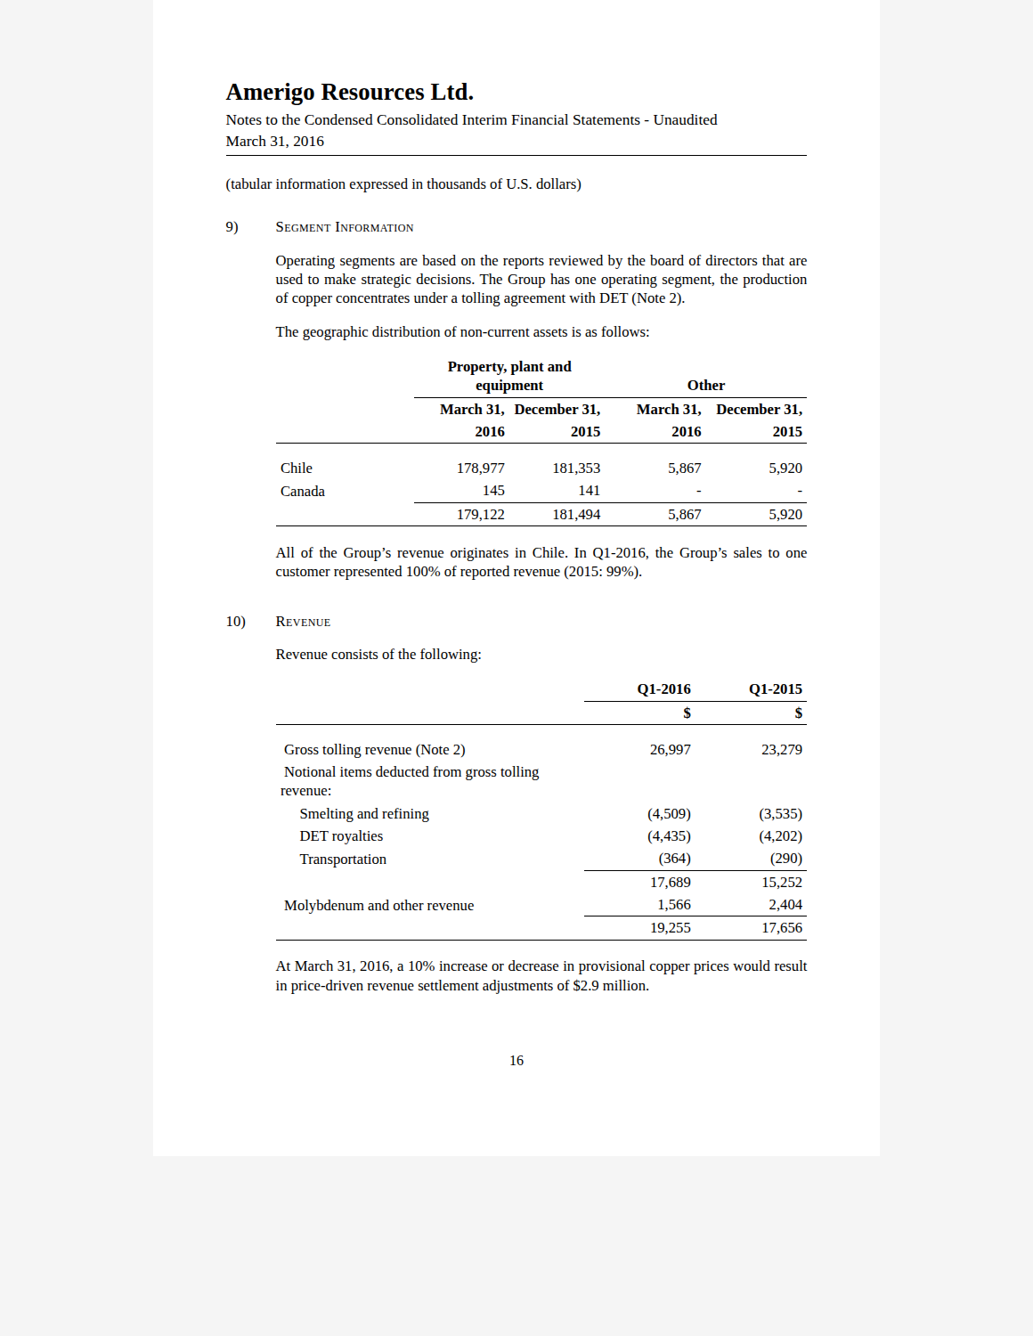Amerigo Resources Ltd.
Notes to the Condensed Consolidated Interim Financial Statements - Unaudited
March 31, 2016
(tabular information expressed in thousands of U.S. dollars)
9)
Segment Information
Operating segments are based on the reports reviewed by the board of directors that are used to make strategic decisions. The Group has one operating segment, the production of copper concentrates under a tolling agreement with DET (Note 2).
The geographic distribution of non-current assets is as follows:
| | Property, plant and equipment | Other |
| | March 31, | December 31, | March 31, | December 31, |
| | 2016 | 2015 | 2016 | 2015 |
| Chile | 178,977 | 181,353 | 5,867 | 5,920 |
| Canada | 145 | 141 | - | - |
| | 179,122 | 181,494 | 5,867 | 5,920 |
All of the Group’s revenue originates in Chile. In Q1-2016, the Group’s sales to one customer represented 100% of reported revenue (2015: 99%).
10)
Revenue
Revenue consists of the following:
| | Q1-2016 | Q1-2015 |
| | $ | $ |
| Gross tolling revenue (Note 2) | 26,997 | 23,279 |
| Notional items deducted from gross tolling revenue: | | |
| Smelting and refining | (4,509) | (3,535) |
| DET royalties | (4,435) | (4,202) |
| Transportation | (364) | (290) |
| | 17,689 | 15,252 |
| Molybdenum and other revenue | 1,566 | 2,404 |
| | 19,255 | 17,656 |
At March 31, 2016, a 10% increase or decrease in provisional copper prices would result in price-driven revenue settlement adjustments of $2.9 million.
16